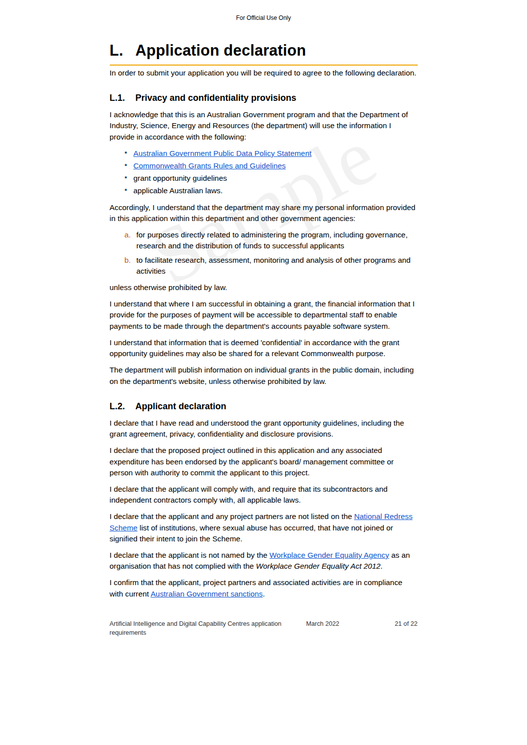Sample
For Official Use Only
L. Application declaration
In order to submit your application you will be required to agree to the following declaration.
L.1. Privacy and confidentiality provisions
I acknowledge that this is an Australian Government program and that the Department of Industry, Science, Energy and Resources (the department) will use the information I provide in accordance with the following:
Australian Government Public Data Policy Statement
Commonwealth Grants Rules and Guidelines
grant opportunity guidelines
applicable Australian laws.
Accordingly, I understand that the department may share my personal information provided in this application within this department and other government agencies:
for purposes directly related to administering the program, including governance, research and the distribution of funds to successful applicants
to facilitate research, assessment, monitoring and analysis of other programs and activities
unless otherwise prohibited by law.
I understand that where I am successful in obtaining a grant, the financial information that I provide for the purposes of payment will be accessible to departmental staff to enable payments to be made through the department's accounts payable software system.
I understand that information that is deemed 'confidential' in accordance with the grant opportunity guidelines may also be shared for a relevant Commonwealth purpose.
The department will publish information on individual grants in the public domain, including on the department's website, unless otherwise prohibited by law.
L.2. Applicant declaration
I declare that I have read and understood the grant opportunity guidelines, including the grant agreement, privacy, confidentiality and disclosure provisions.
I declare that the proposed project outlined in this application and any associated expenditure has been endorsed by the applicant's board/ management committee or person with authority to commit the applicant to this project.
I declare that the applicant will comply with, and require that its subcontractors and independent contractors comply with, all applicable laws.
I declare that the applicant and any project partners are not listed on the National Redress Scheme list of institutions, where sexual abuse has occurred, that have not joined or signified their intent to join the Scheme.
I declare that the applicant is not named by the Workplace Gender Equality Agency as an organisation that has not complied with the Workplace Gender Equality Act 2012.
I confirm that the applicant, project partners and associated activities are in compliance with current Australian Government sanctions.
Artificial Intelligence and Digital Capability Centres application requirements
March 2022
21 of 22